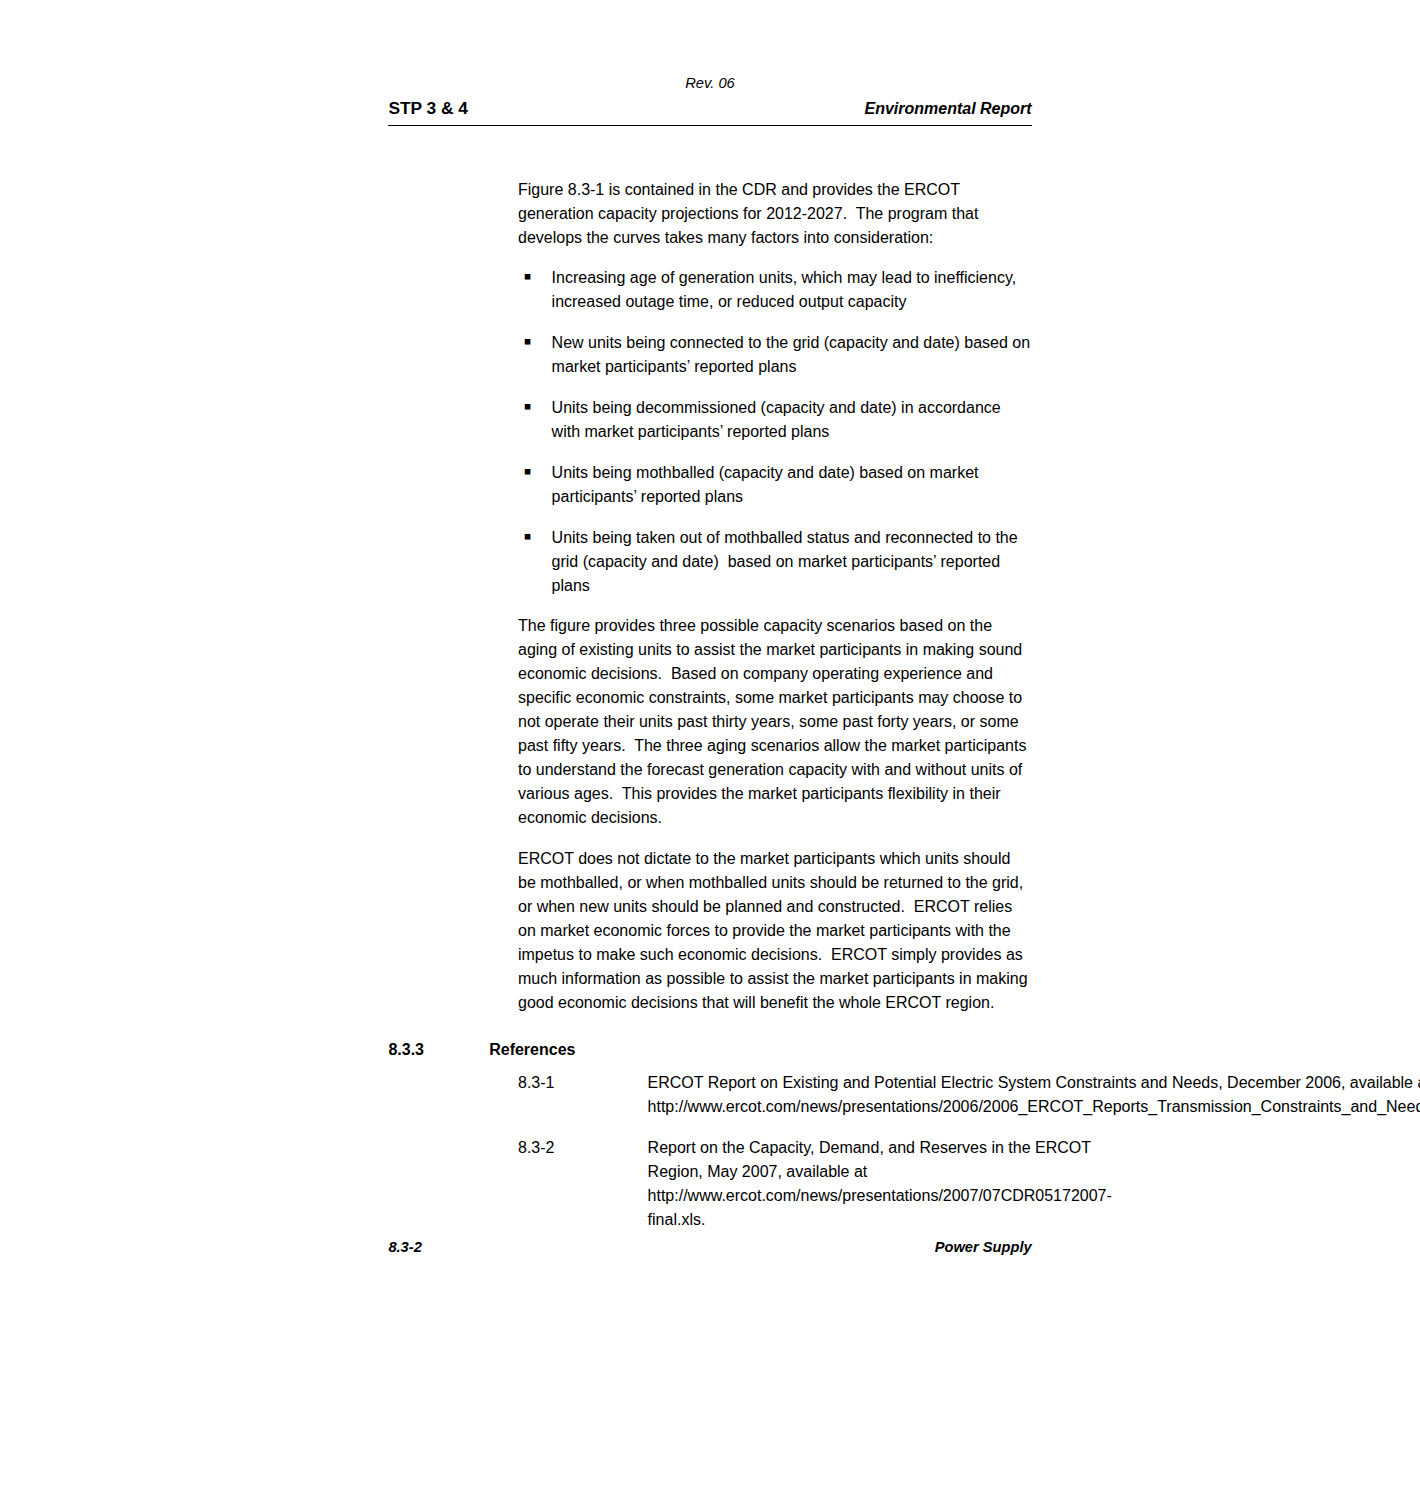Rev. 06
STP 3 & 4
Environmental Report
Figure 8.3-1 is contained in the CDR and provides the ERCOT generation capacity projections for 2012-2027. The program that develops the curves takes many factors into consideration:
Increasing age of generation units, which may lead to inefficiency, increased outage time, or reduced output capacity
New units being connected to the grid (capacity and date) based on market participants’ reported plans
Units being decommissioned (capacity and date) in accordance with market participants’ reported plans
Units being mothballed (capacity and date) based on market participants’ reported plans
Units being taken out of mothballed status and reconnected to the grid (capacity and date) based on market participants’ reported plans
The figure provides three possible capacity scenarios based on the aging of existing units to assist the market participants in making sound economic decisions. Based on company operating experience and specific economic constraints, some market participants may choose to not operate their units past thirty years, some past forty years, or some past fifty years. The three aging scenarios allow the market participants to understand the forecast generation capacity with and without units of various ages. This provides the market participants flexibility in their economic decisions.
ERCOT does not dictate to the market participants which units should be mothballed, or when mothballed units should be returned to the grid, or when new units should be planned and constructed. ERCOT relies on market economic forces to provide the market participants with the impetus to make such economic decisions. ERCOT simply provides as much information as possible to assist the market participants in making good economic decisions that will benefit the whole ERCOT region.
8.3.3 References
8.3-1
ERCOT Report on Existing and Potential Electric System Constraints and Needs, December 2006, available at http://www.ercot.com/news/presentations/2006/2006_ERCOT_Reports_Transmission_Constraints_and_Needs.pdf.
8.3-2
Report on the Capacity, Demand, and Reserves in the ERCOT Region, May 2007, available at http://www.ercot.com/news/presentations/2007/07CDR05172007-final.xls.
8.3-2
Power Supply